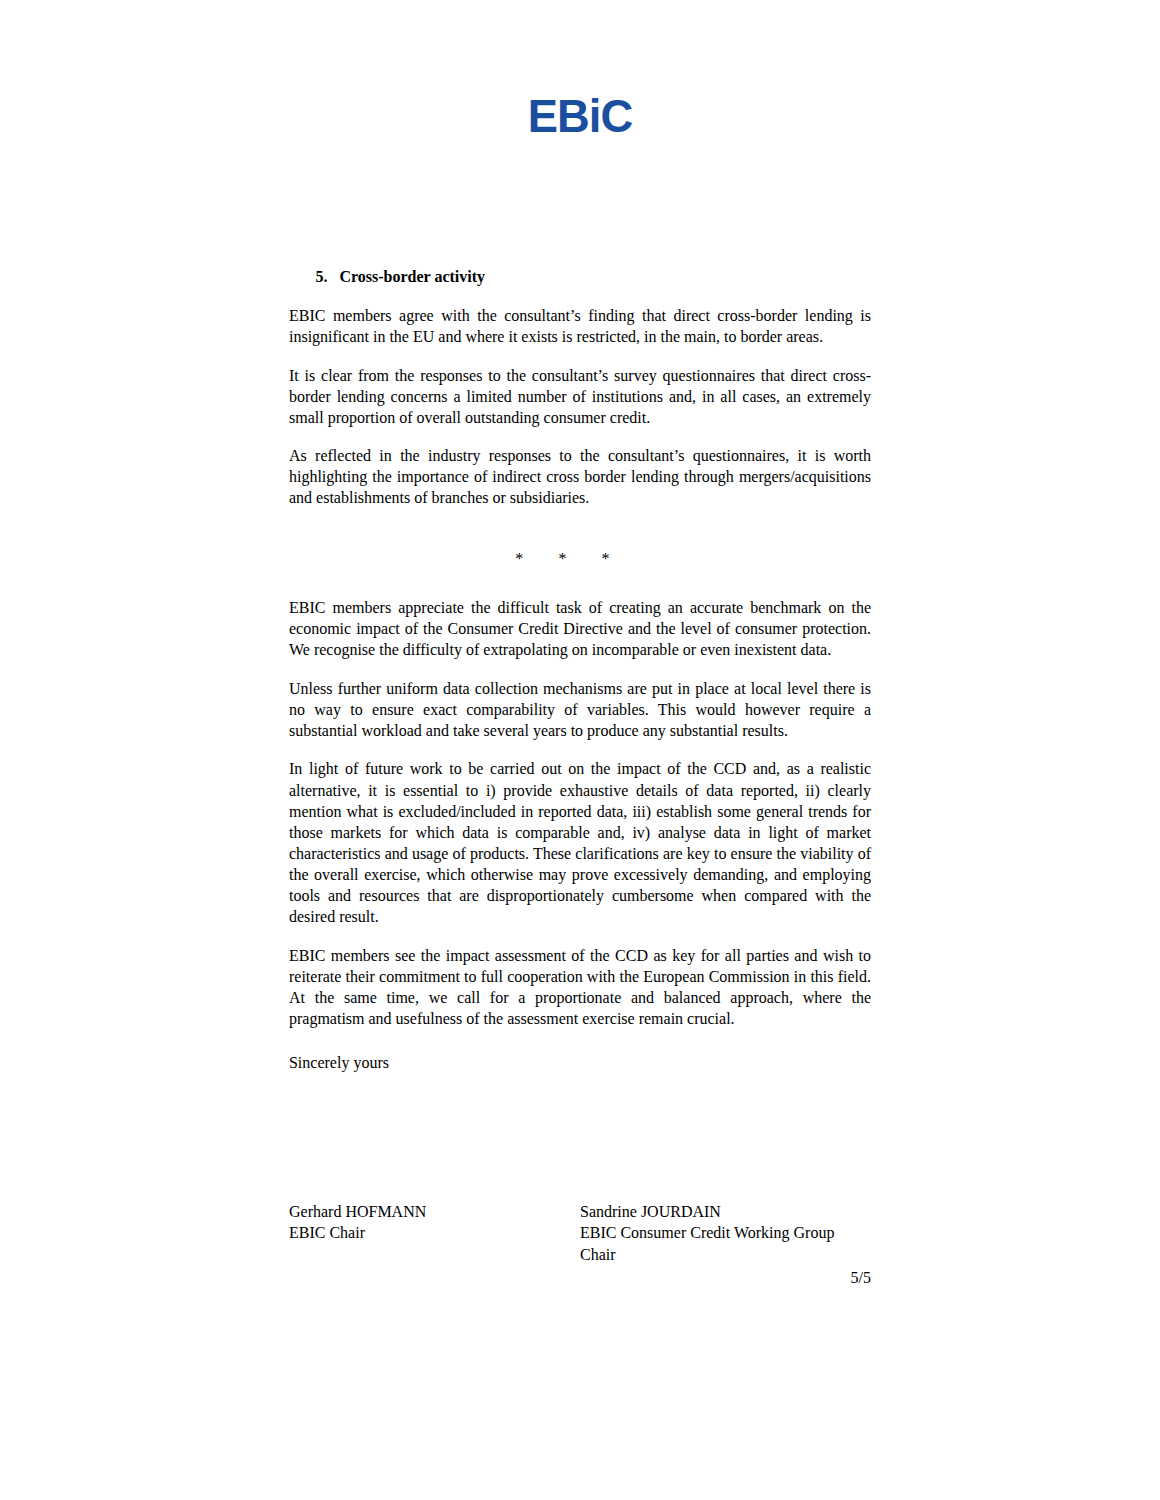EBi C
5. Cross-border activity
EBIC members agree with the consultant’s finding that direct cross-border lending is insignificant in the EU and where it exists is restricted, in the main, to border areas.
It is clear from the responses to the consultant’s survey questionnaires that direct cross-border lending concerns a limited number of institutions and, in all cases, an extremely small proportion of overall outstanding consumer credit.
As reflected in the industry responses to the consultant’s questionnaires, it is worth highlighting the importance of indirect cross border lending through mergers/acquisitions and establishments of branches or subsidiaries.
***
EBIC members appreciate the difficult task of creating an accurate benchmark on the economic impact of the Consumer Credit Directive and the level of consumer protection. We recognise the difficulty of extrapolating on incomparable or even inexistent data.
Unless further uniform data collection mechanisms are put in place at local level there is no way to ensure exact comparability of variables. This would however require a substantial workload and take several years to produce any substantial results.
In light of future work to be carried out on the impact of the CCD and, as a realistic alternative, it is essential to i) provide exhaustive details of data reported, ii) clearly mention what is excluded/included in reported data, iii) establish some general trends for those markets for which data is comparable and, iv) analyse data in light of market characteristics and usage of products. These clarifications are key to ensure the viability of the overall exercise, which otherwise may prove excessively demanding, and employing tools and resources that are disproportionately cumbersome when compared with the desired result.
EBIC members see the impact assessment of the CCD as key for all parties and wish to reiterate their commitment to full cooperation with the European Commission in this field. At the same time, we call for a proportionate and balanced approach, where the pragmatism and usefulness of the assessment exercise remain crucial.
Sincerely yours
Gerhard HOFMANN EBIC Chair
Sandrine JOURDAIN EBIC Consumer Credit Working Group Chair
5/5